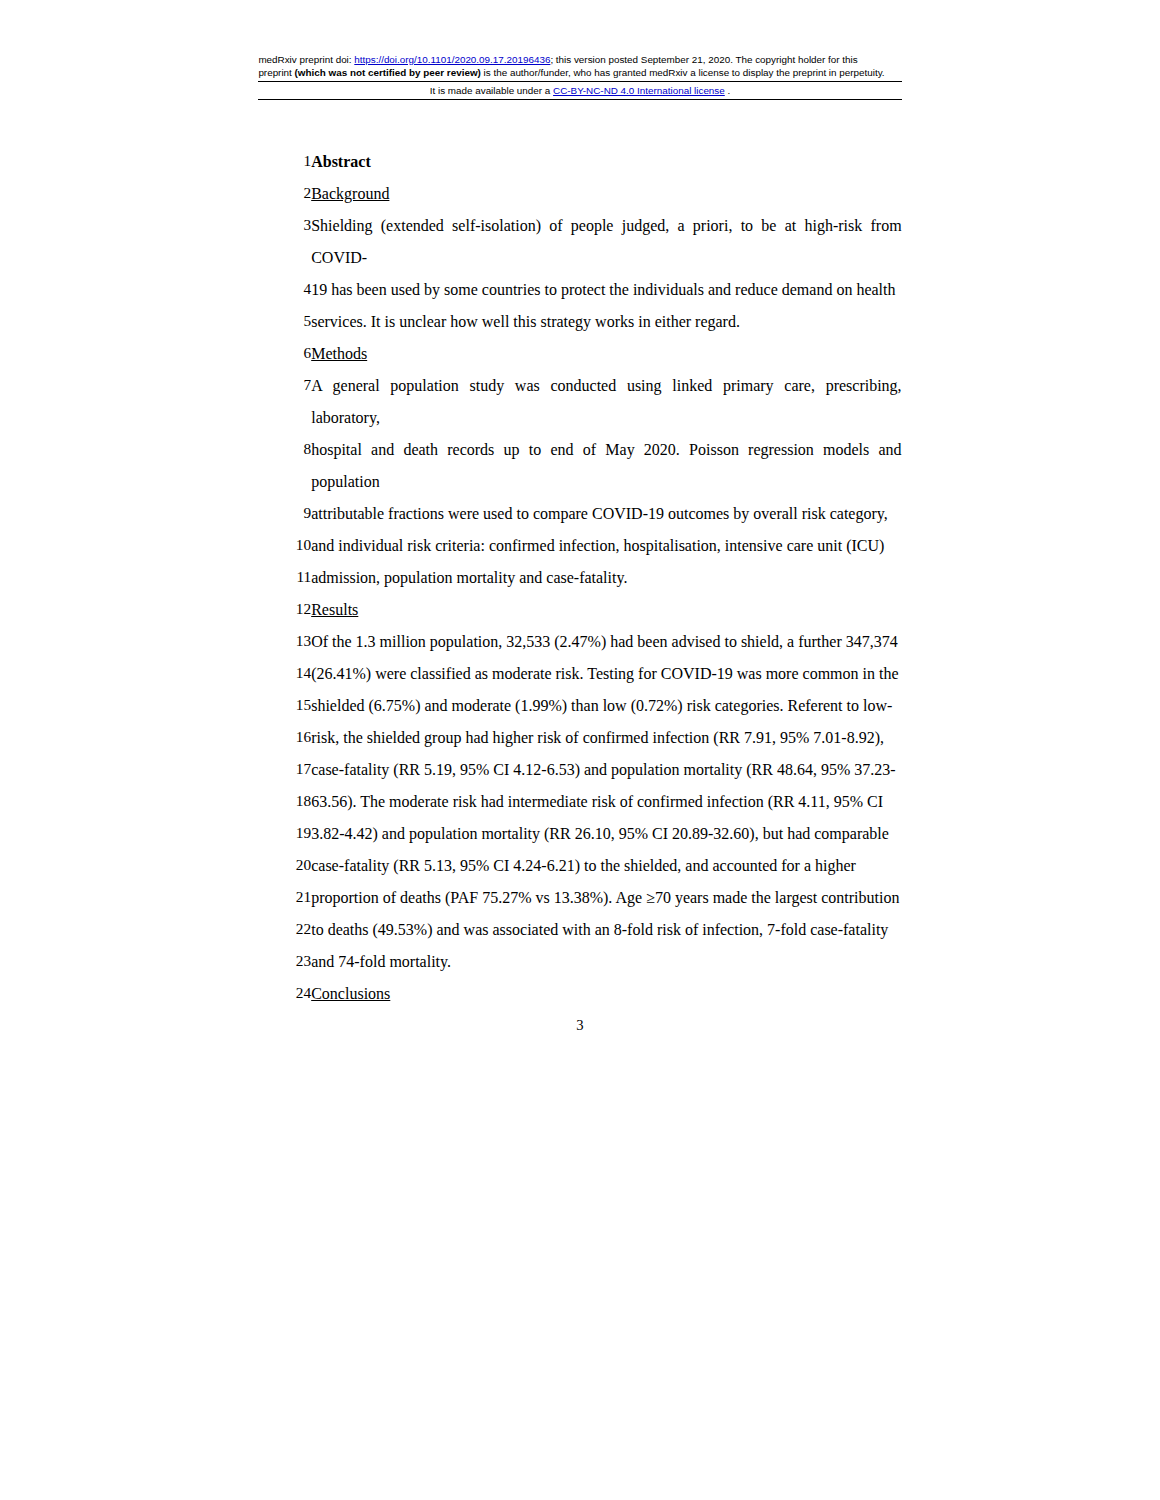medRxiv preprint doi: https://doi.org/10.1101/2020.09.17.20196436; this version posted September 21, 2020. The copyright holder for this
preprint (which was not certified by peer review) is the author/funder, who has granted medRxiv a license to display the preprint in perpetuity.
It is made available under a CC-BY-NC-ND 4.0 International license .
| 1 | Abstract |
| 2 | Background |
| 3 | Shielding (extended self-isolation) of people judged, a priori, to be at high-risk from COVID- |
| 4 | 19 has been used by some countries to protect the individuals and reduce demand on health |
| 5 | services. It is unclear how well this strategy works in either regard. |
| 6 | Methods |
| 7 | A general population study was conducted using linked primary care, prescribing, laboratory, |
| 8 | hospital and death records up to end of May 2020. Poisson regression models and population |
| 9 | attributable fractions were used to compare COVID-19 outcomes by overall risk category, |
| 10 | and individual risk criteria: confirmed infection, hospitalisation, intensive care unit (ICU) |
| 11 | admission, population mortality and case-fatality. |
| 12 | Results |
| 13 | Of the 1.3 million population, 32,533 (2.47%) had been advised to shield, a further 347,374 |
| 14 | (26.41%) were classified as moderate risk. Testing for COVID-19 was more common in the |
| 15 | shielded (6.75%) and moderate (1.99%) than low (0.72%) risk categories. Referent to low- |
| 16 | risk, the shielded group had higher risk of confirmed infection (RR 7.91, 95% 7.01-8.92), |
| 17 | case-fatality (RR 5.19, 95% CI 4.12-6.53) and population mortality (RR 48.64, 95% 37.23- |
| 18 | 63.56). The moderate risk had intermediate risk of confirmed infection (RR 4.11, 95% CI |
| 19 | 3.82-4.42) and population mortality (RR 26.10, 95% CI 20.89-32.60), but had comparable |
| 20 | case-fatality (RR 5.13, 95% CI 4.24-6.21) to the shielded, and accounted for a higher |
| 21 | proportion of deaths (PAF 75.27% vs 13.38%). Age ≥70 years made the largest contribution |
| 22 | to deaths (49.53%) and was associated with an 8-fold risk of infection, 7-fold case-fatality |
| 23 | and 74-fold mortality. |
| 24 | Conclusions |
3